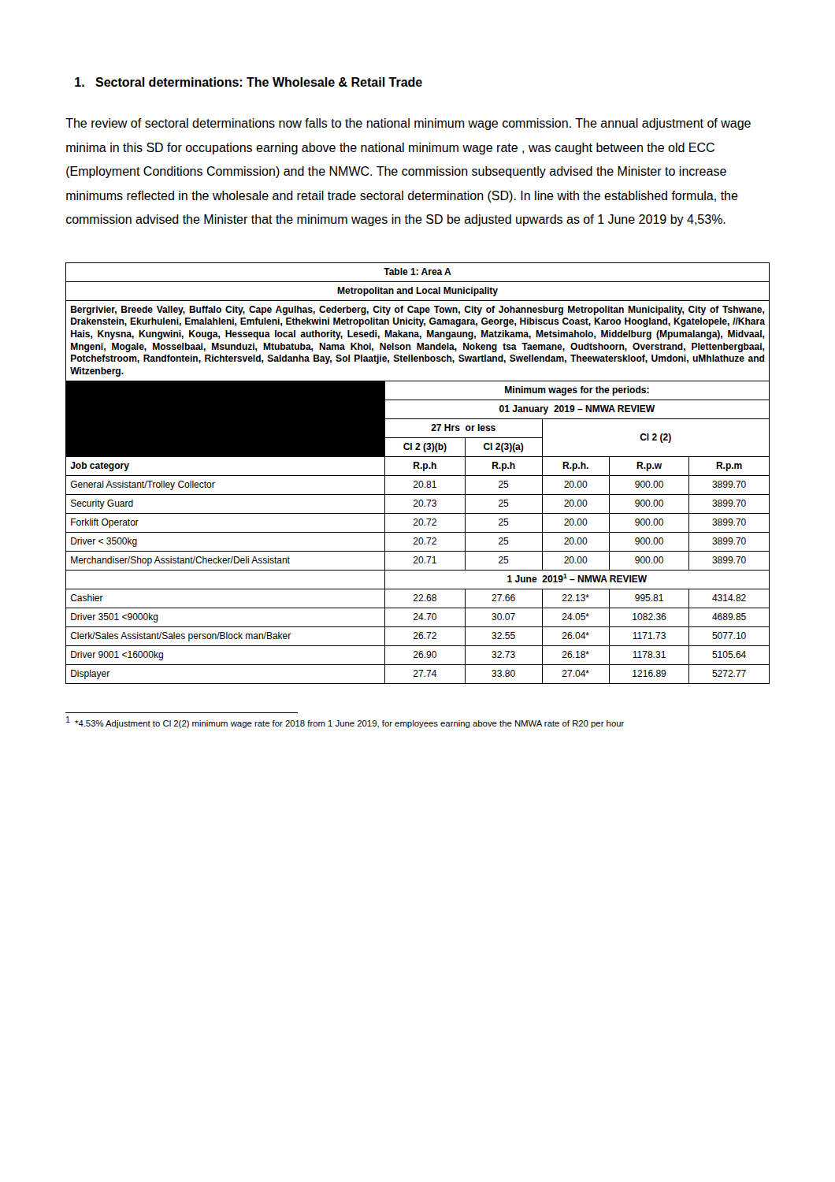1. Sectoral determinations: The Wholesale & Retail Trade
The review of sectoral determinations now falls to the national minimum wage commission. The annual adjustment of wage minima in this SD for occupations earning above the national minimum wage rate , was caught between the old ECC (Employment Conditions Commission) and the NMWC. The commission subsequently advised the Minister to increase minimums reflected in the wholesale and retail trade sectoral determination (SD). In line with the established formula, the commission advised the Minister that the minimum wages in the SD be adjusted upwards as of 1 June 2019 by 4,53%.
| Table 1: Area A |
| Metropolitan and Local Municipality |
| Bergrivier, Breede Valley, Buffalo City, Cape Agulhas, Cederberg, City of Cape Town, City of Johannesburg Metropolitan Municipality, City of Tshwane, Drakenstein, Ekurhuleni, Emalahleni, Emfuleni, Ethekwini Metropolitan Unicity, Gamagara, George, Hibiscus Coast, Karoo Hoogland, Kgatelopele, //Khara Hais, Knysna, Kungwini, Kouga, Hessequa local authority, Lesedi, Makana, Mangaung, Matzikama, Metsimaholo, Middelburg (Mpumalanga), Midvaal, Mngeni, Mogale, Mosselbaai, Msunduzi, Mtubatuba, Nama Khoi, Nelson Mandela, Nokeng tsa Taemane, Oudtshoorn, Overstrand, Plettenbergbaai, Potchefstroom, Randfontein, Richtersveld, Saldanha Bay, Sol Plaatjie, Stellenbosch, Swartland, Swellendam, Theewaterskloof, Umdoni, uMhlathuze and Witzenberg. |
| | Minimum wages for the periods: |
| 01 January 2019 – NMWA REVIEW |
| 27 Hrs or less | Cl 2 (2) |
| Cl 2 (3)(b) | Cl 2(3)(a) |
| Job category | R.p.h | R.p.h | R.p.h. | R.p.w | R.p.m |
| General Assistant/Trolley Collector | 20.81 | 25 | 20.00 | 900.00 | 3899.70 |
| Security Guard | 20.73 | 25 | 20.00 | 900.00 | 3899.70 |
| Forklift Operator | 20.72 | 25 | 20.00 | 900.00 | 3899.70 |
| Driver < 3500kg | 20.72 | 25 | 20.00 | 900.00 | 3899.70 |
| Merchandiser/Shop Assistant/Checker/Deli Assistant | 20.71 | 25 | 20.00 | 900.00 | 3899.70 |
| | 1 June 2019 1 – NMWA REVIEW |
| Cashier | 22.68 | 27.66 | 22.13* | 995.81 | 4314.82 |
| Driver 3501 <9000kg | 24.70 | 30.07 | 24.05* | 1082.36 | 4689.85 |
| Clerk/Sales Assistant/Sales person/Block man/Baker | 26.72 | 32.55 | 26.04* | 1171.73 | 5077.10 |
| Driver 9001 <16000kg | 26.90 | 32.73 | 26.18* | 1178.31 | 5105.64 |
| Displayer | 27.74 | 33.80 | 27.04* | 1216.89 | 5272.77 |
1 *4.53% Adjustment to Cl 2(2) minimum wage rate for 2018 from 1 June 2019, for employees earning above the NMWA rate of R20 per hour